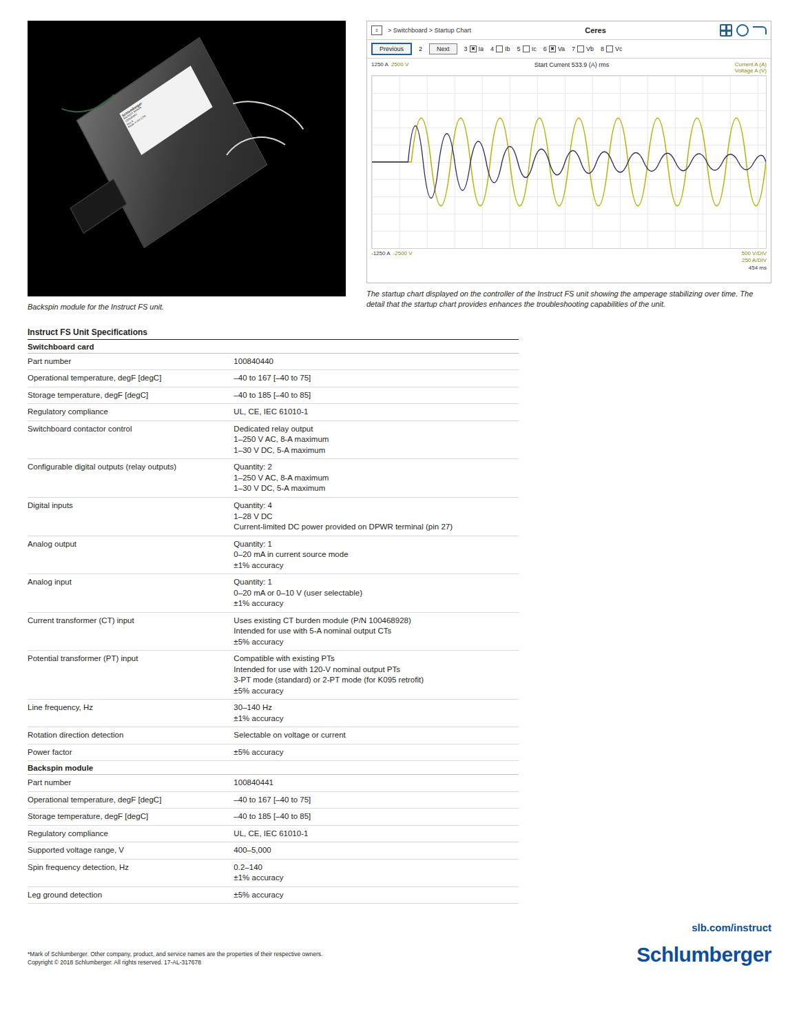Schlumberger Backspin Module
100840441
Rev A
Made in the USA
Backspin module for the Instruct FS unit.
≡
> Switchboard > Startup Chart
Ceres
Previous
2
Next
3 ✖ Ia
4 Ib
5 Ic
6 ✖ Va
7 Vb
8 Vc
1250 A 2500 V
Start Current 533.9 (A) rms
Current A (A)
Voltage A (V)
-1250 A-2500 V
500 V/DIV
250 A/DIV
454 ms
The startup chart displayed on the controller of the Instruct FS unit showing the amperage stabilizing over time. The detail that the startup chart provides enhances the troubleshooting capabilities of the unit.
| Instruct FS Unit Specifications |
| --- |
| Switchboard card |
| Part number | 100840440 |
| Operational temperature, degF [degC] | –40 to 167 [–40 to 75] |
| Storage temperature, degF [degC] | –40 to 185 [–40 to 85] |
| Regulatory compliance | UL, CE, IEC 61010-1 |
| Switchboard contactor control | Dedicated relay output 1–250 V AC, 8-A maximum 1–30 V DC, 5-A maximum |
| Configurable digital outputs (relay outputs) | Quantity: 2 1–250 V AC, 8-A maximum 1–30 V DC, 5-A maximum |
| Digital inputs | Quantity: 4 1–28 V DC Current-limited DC power provided on DPWR terminal (pin 27) |
| Analog output | Quantity: 1 0–20 mA in current source mode ±1% accuracy |
| Analog input | Quantity: 1 0–20 mA or 0–10 V (user selectable) ±1% accuracy |
| Current transformer (CT) input | Uses existing CT burden module (P/N 100468928) Intended for use with 5-A nominal output CTs ±5% accuracy |
| Potential transformer (PT) input | Compatible with existing PTs Intended for use with 120-V nominal output PTs 3-PT mode (standard) or 2-PT mode (for K095 retrofit) ±5% accuracy |
| Line frequency, Hz | 30–140 Hz ±1% accuracy |
| Rotation direction detection | Selectable on voltage or current |
| Power factor | ±5% accuracy |
| Backspin module |
| Part number | 100840441 |
| Operational temperature, degF [degC] | –40 to 167 [–40 to 75] |
| Storage temperature, degF [degC] | –40 to 185 [–40 to 85] |
| Regulatory compliance | UL, CE, IEC 61010-1 |
| Supported voltage range, V | 400–5,000 |
| Spin frequency detection, Hz | 0.2–140 ±1% accuracy |
| Leg ground detection | ±5% accuracy |
*Mark of Schlumberger. Other company, product, and service names are the properties of their respective owners.
Copyright © 2018 Schlumberger. All rights reserved. 17-AL-317678
slb.com/instruct
Schlumberger